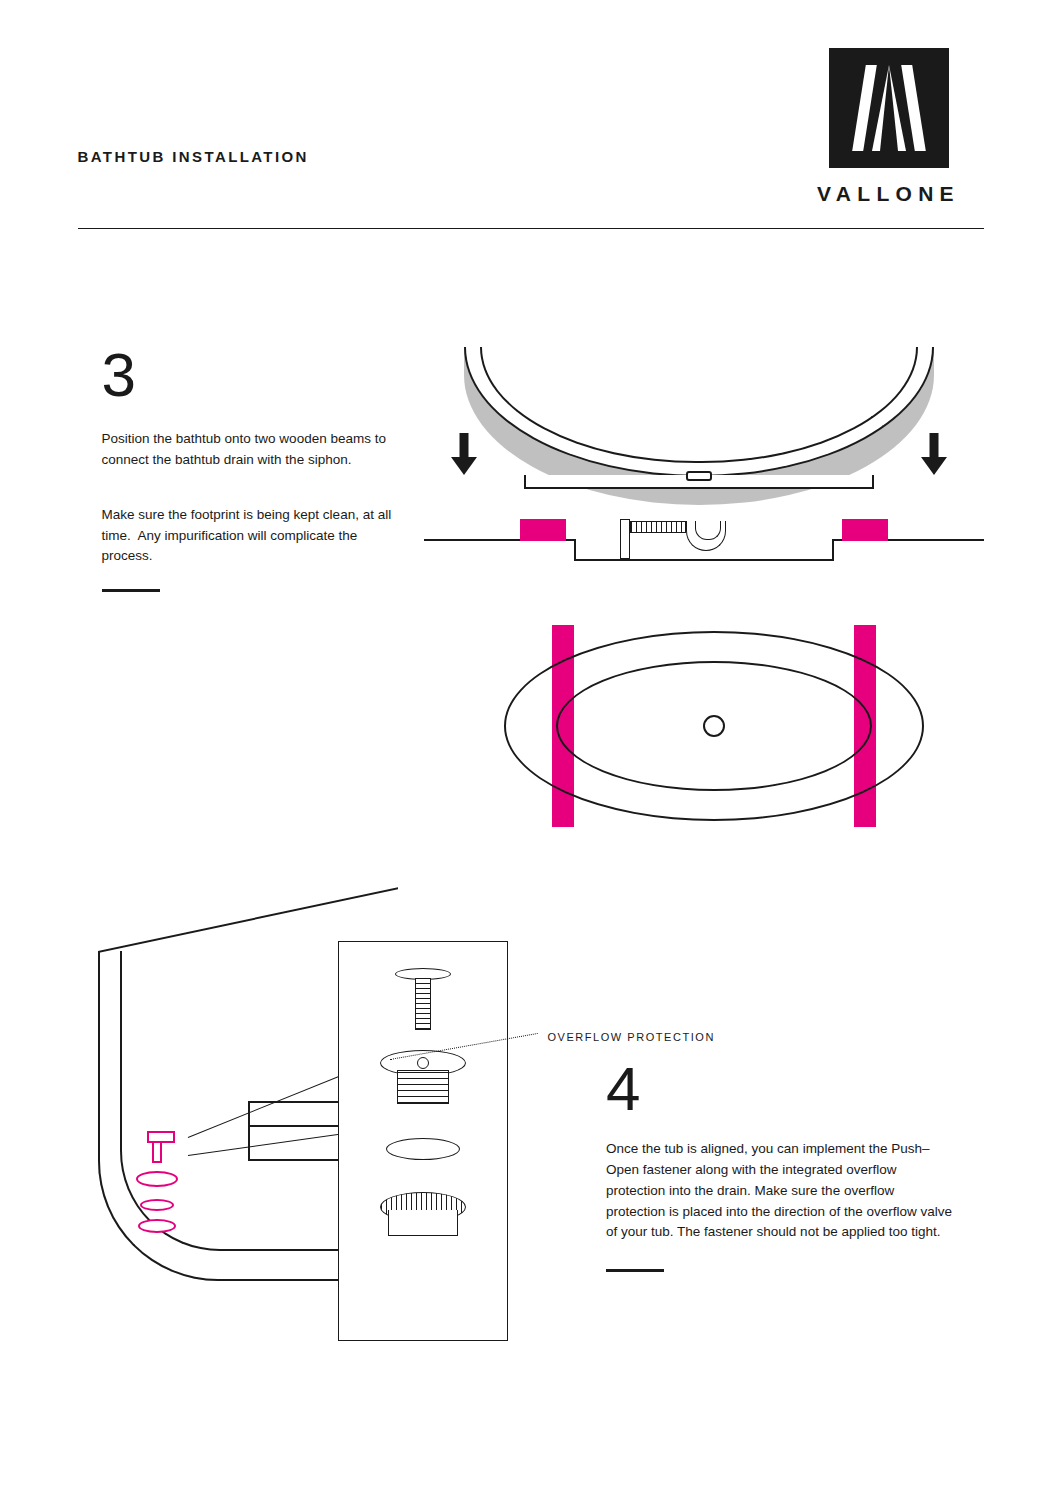Bathtub Installation
VALLONE
3
Position the bathtub onto two wooden beams to connect the bathtub drain with the siphon.
Make sure the footprint is being kept clean, at all time. Any impurification will complicate the process.
OVERFLOW PROTECTION
4
Once the tub is aligned, you can implement the Push–Open fastener along with the integrated overflow protection into the drain. Make sure the overflow protection is placed into the direction of the overflow valve of your tub. The fastener should not be applied too tight.